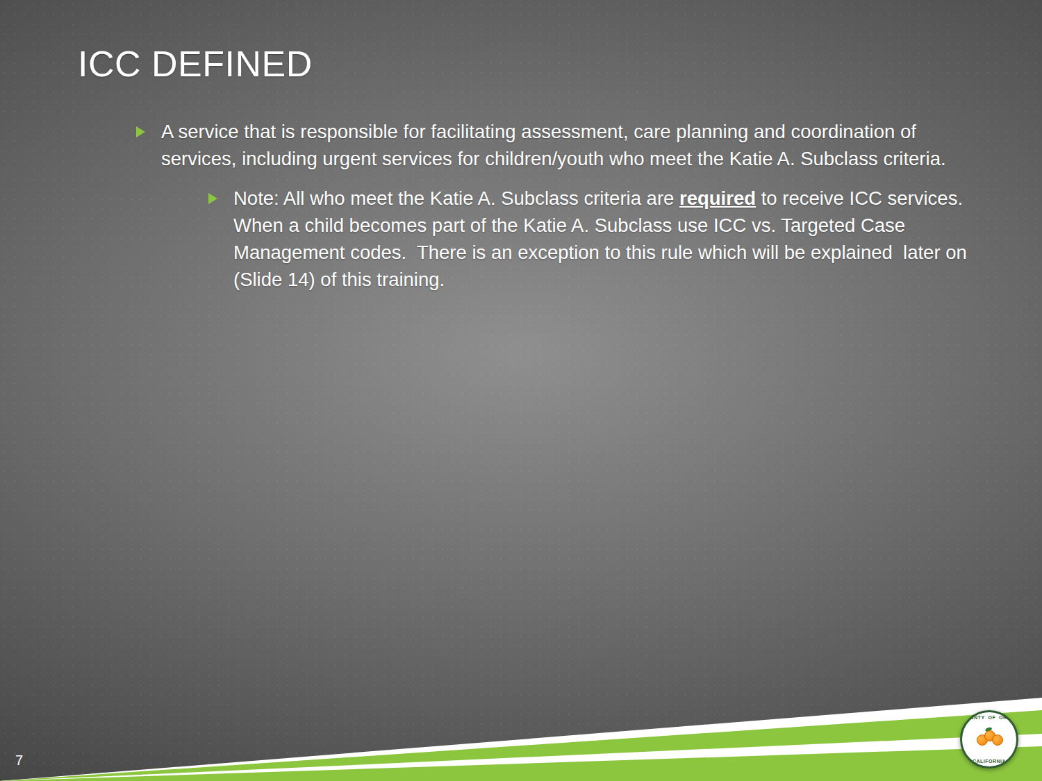ICC Defined
A service that is responsible for facilitating assessment, care planning and coordination of services, including urgent services for children/youth who meet the Katie A. Subclass criteria.
Note: All who meet the Katie A. Subclass criteria are required to receive ICC services. When a child becomes part of the Katie A. Subclass use ICC vs. Targeted Case Management codes. There is an exception to this rule which will be explained later on (Slide 14) of this training.
7
COUNTY OF ORANGE CALIFORNIA